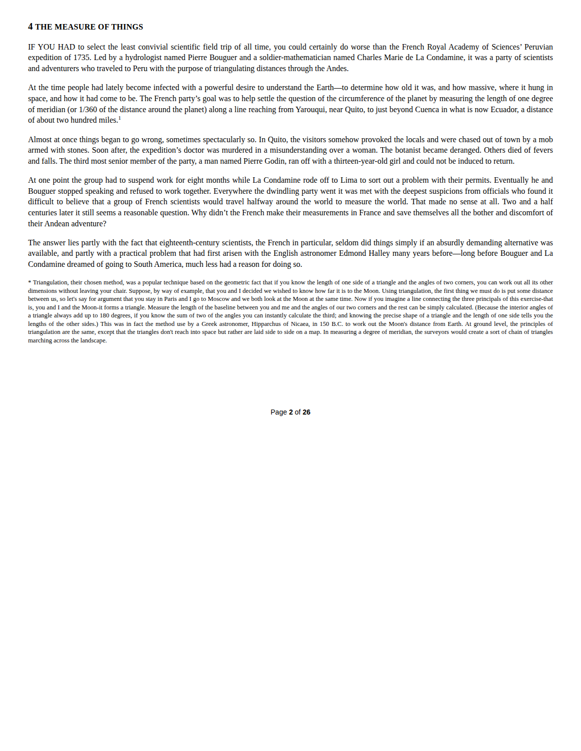4 THE MEASURE OF THINGS
IF YOU HAD to select the least convivial scientific field trip of all time, you could certainly do worse than the French Royal Academy of Sciences’ Peruvian expedition of 1735. Led by a hydrologist named Pierre Bouguer and a soldier-mathematician named Charles Marie de La Condamine, it was a party of scientists and adventurers who traveled to Peru with the purpose of triangulating distances through the Andes.
At the time people had lately become infected with a powerful desire to understand the Earth—to determine how old it was, and how massive, where it hung in space, and how it had come to be. The French party’s goal was to help settle the question of the circumference of the planet by measuring the length of one degree of meridian (or 1/360 of the distance around the planet) along a line reaching from Yarouqui, near Quito, to just beyond Cuenca in what is now Ecuador, a distance of about two hundred miles.1
Almost at once things began to go wrong, sometimes spectacularly so. In Quito, the visitors somehow provoked the locals and were chased out of town by a mob armed with stones. Soon after, the expedition’s doctor was murdered in a misunderstanding over a woman. The botanist became deranged. Others died of fevers and falls. The third most senior member of the party, a man named Pierre Godin, ran off with a thirteen-year-old girl and could not be induced to return.
At one point the group had to suspend work for eight months while La Condamine rode off to Lima to sort out a problem with their permits. Eventually he and Bouguer stopped speaking and refused to work together. Everywhere the dwindling party went it was met with the deepest suspicions from officials who found it difficult to believe that a group of French scientists would travel halfway around the world to measure the world. That made no sense at all. Two and a half centuries later it still seems a reasonable question. Why didn’t the French make their measurements in France and save themselves all the bother and discomfort of their Andean adventure?
The answer lies partly with the fact that eighteenth-century scientists, the French in particular, seldom did things simply if an absurdly demanding alternative was available, and partly with a practical problem that had first arisen with the English astronomer Edmond Halley many years before—long before Bouguer and La Condamine dreamed of going to South America, much less had a reason for doing so.
* Triangulation, their chosen method, was a popular technique based on the geometric fact that if you know the length of one side of a triangle and the angles of two corners, you can work out all its other dimensions without leaving your chair. Suppose, by way of example, that you and I decided we wished to know how far it is to the Moon. Using triangulation, the first thing we must do is put some distance between us, so let's say for argument that you stay in Paris and I go to Moscow and we both look at the Moon at the same time. Now if you imagine a line connecting the three principals of this exercise-that is, you and I and the Moon-it forms a triangle. Measure the length of the baseline between you and me and the angles of our two corners and the rest can be simply calculated. (Because the interior angles of a triangle always add up to 180 degrees, if you know the sum of two of the angles you can instantly calculate the third; and knowing the precise shape of a triangle and the length of one side tells you the lengths of the other sides.) This was in fact the method use by a Greek astronomer, Hipparchus of Nicaea, in 150 B.C. to work out the Moon's distance from Earth. At ground level, the principles of triangulation are the same, except that the triangles don't reach into space but rather are laid side to side on a map. In measuring a degree of meridian, the surveyors would create a sort of chain of triangles marching across the landscape.
Page 2 of 26